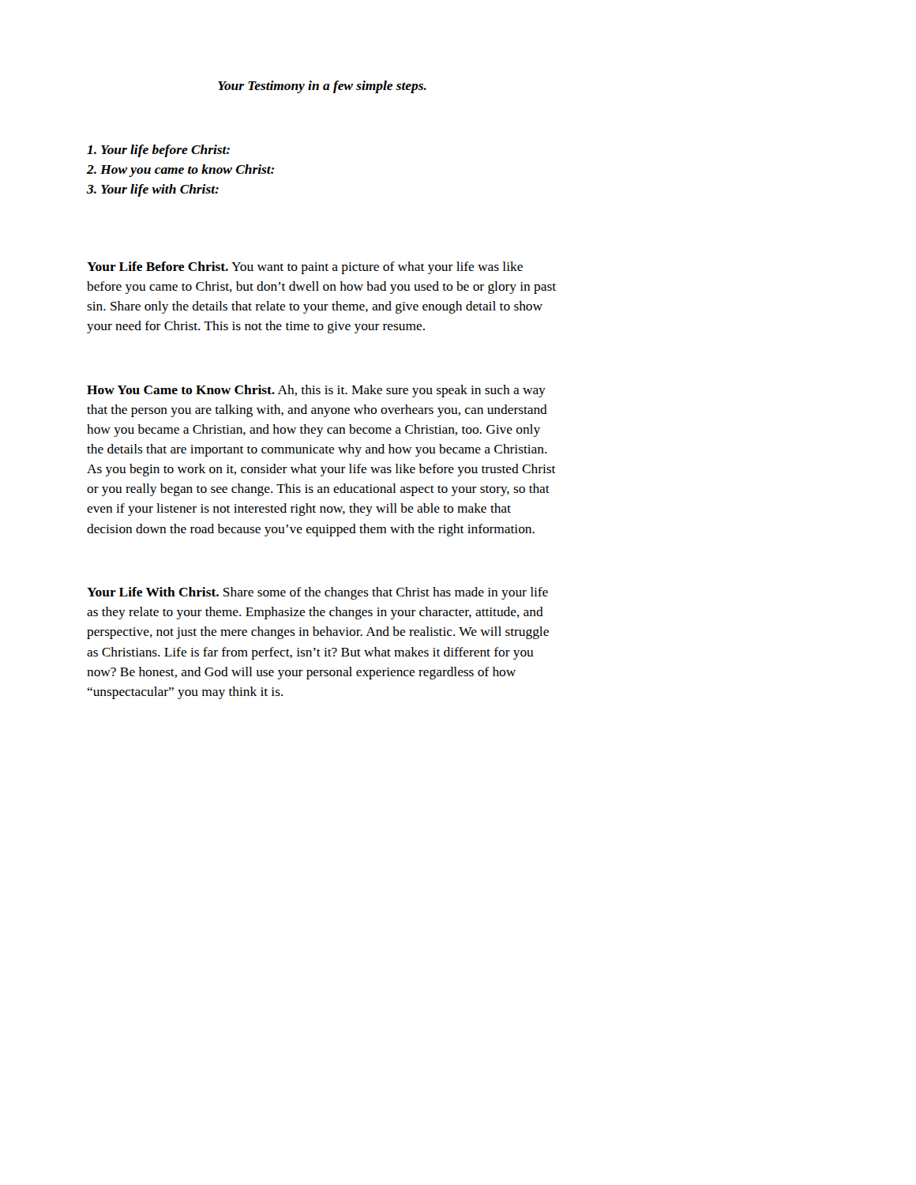Your Testimony in a few simple steps.
1. Your life before Christ:
2. How you came to know Christ:
3. Your life with Christ:
Your Life Before Christ. You want to paint a picture of what your life was like before you came to Christ, but don’t dwell on how bad you used to be or glory in past sin. Share only the details that relate to your theme, and give enough detail to show your need for Christ. This is not the time to give your resume.
How You Came to Know Christ. Ah, this is it. Make sure you speak in such a way that the person you are talking with, and anyone who overhears you, can understand how you became a Christian, and how they can become a Christian, too. Give only the details that are important to communicate why and how you became a Christian. As you begin to work on it, consider what your life was like before you trusted Christ or you really began to see change. This is an educational aspect to your story, so that even if your listener is not interested right now, they will be able to make that decision down the road because you’ve equipped them with the right information.
Your Life With Christ. Share some of the changes that Christ has made in your life as they relate to your theme. Emphasize the changes in your character, attitude, and perspective, not just the mere changes in behavior. And be realistic. We will struggle as Christians. Life is far from perfect, isn’t it? But what makes it different for you now? Be honest, and God will use your personal experience regardless of how “unspectacular” you may think it is.